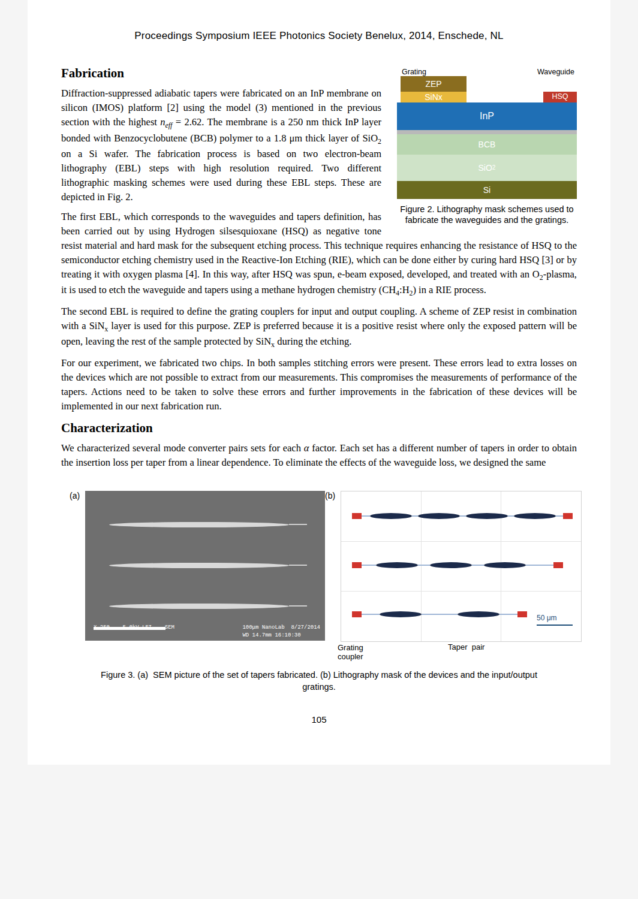Proceedings Symposium IEEE Photonics Society Benelux, 2014, Enschede, NL
Grating Waveguide
ZEP
SiNx
InP
HSQ
BCB
SiO2
Si
Figure 2. Lithography mask schemes used to fabricate the waveguides and the gratings.
Fabrication
Diffraction-suppressed adiabatic tapers were fabricated on an InP membrane on silicon (IMOS) platform [2] using the model (3) mentioned in the previous section with the highest neff = 2.62. The membrane is a 250 nm thick InP layer bonded with Benzocyclobutene (BCB) polymer to a 1.8 μm thick layer of SiO2 on a Si wafer. The fabrication process is based on two electron-beam lithography (EBL) steps with high resolution required. Two different lithographic masking schemes were used during these EBL steps. These are depicted in Fig. 2.
The first EBL, which corresponds to the waveguides and tapers definition, has been carried out by using Hydrogen silsesquioxane (HSQ) as negative tone resist material and hard mask for the subsequent etching process. This technique requires enhancing the resistance of HSQ to the semiconductor etching chemistry used in the Reactive-Ion Etching (RIE), which can be done either by curing hard HSQ [3] or by treating it with oxygen plasma [4]. In this way, after HSQ was spun, e-beam exposed, developed, and treated with an O2-plasma, it is used to etch the waveguide and tapers using a methane hydrogen chemistry (CH4:H2) in a RIE process.
The second EBL is required to define the grating couplers for input and output coupling. A scheme of ZEP resist in combination with a SiNx layer is used for this purpose. ZEP is preferred because it is a positive resist where only the exposed pattern will be open, leaving the rest of the sample protected by SiNx during the etching.
For our experiment, we fabricated two chips. In both samples stitching errors were present. These errors lead to extra losses on the devices which are not possible to extract from our measurements. This compromises the measurements of performance of the tapers. Actions need to be taken to solve these errors and further improvements in the fabrication of these devices will be implemented in our next fabrication run.
Characterization
We characterized several mode converter pairs sets for each α factor. Each set has a different number of tapers in order to obtain the insertion loss per taper from a linear dependence. To eliminate the effects of the waveguide loss, we designed the same
(a)
X 250 5.0kV LEI SEM 100μm NanoLab 8/27/2014
WD 14.7mm 16:10:30
(b)
50 μm
Grating
coupler
Taper pair
Figure 3. (a) SEM picture of the set of tapers fabricated. (b) Lithography mask of the devices and the input/output gratings.
105